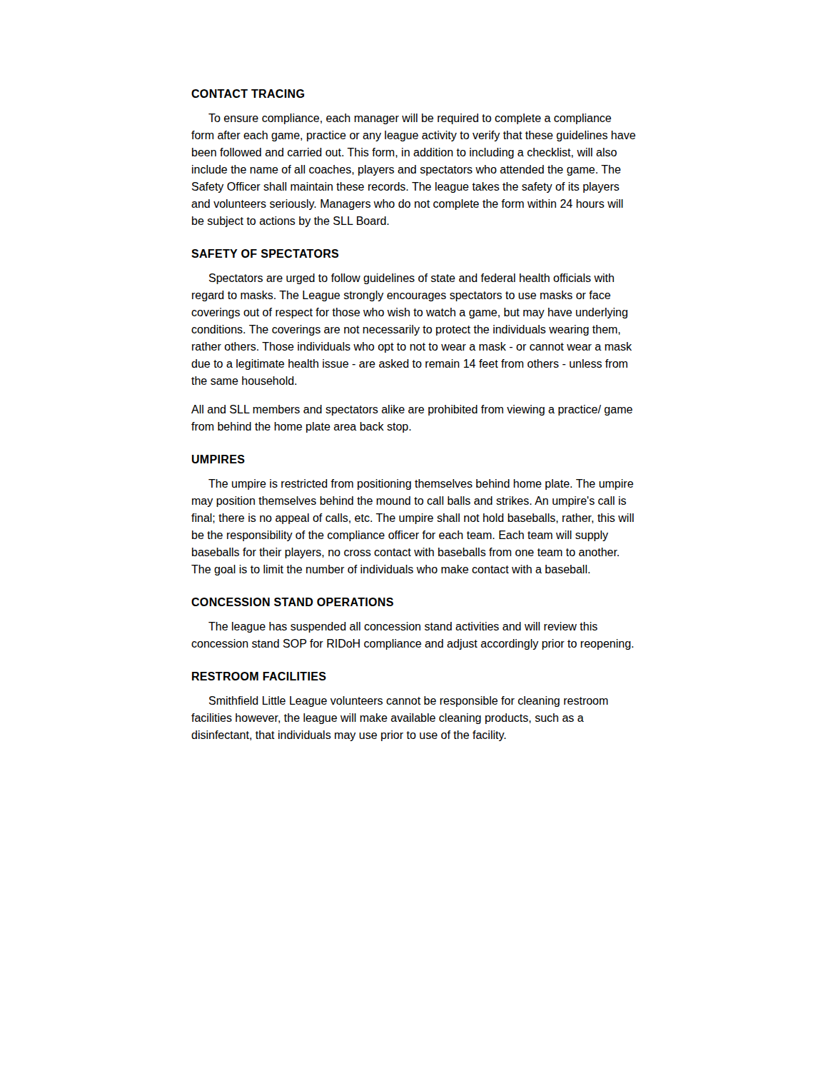CONTACT TRACING
To ensure compliance, each manager will be required to complete a compliance form after each game, practice or any league activity to verify that these guidelines have been followed and carried out. This form, in addition to including a checklist, will also include the name of all coaches, players and spectators who attended the game. The Safety Officer shall maintain these records. The league takes the safety of its players and volunteers seriously. Managers who do not complete the form within 24 hours will be subject to actions by the SLL Board.
SAFETY OF SPECTATORS
Spectators are urged to follow guidelines of state and federal health officials with regard to masks. The League strongly encourages spectators to use masks or face coverings out of respect for those who wish to watch a game, but may have underlying conditions. The coverings are not necessarily to protect the individuals wearing them, rather others. Those individuals who opt to not to wear a mask - or cannot wear a mask due to a legitimate health issue - are asked to remain 14 feet from others - unless from the same household.
All and SLL members and spectators alike are prohibited from viewing a practice/ game from behind the home plate area back stop.
UMPIRES
The umpire is restricted from positioning themselves behind home plate. The umpire may position themselves behind the mound to call balls and strikes. An umpire's call is final; there is no appeal of calls, etc. The umpire shall not hold baseballs, rather, this will be the responsibility of the compliance officer for each team. Each team will supply baseballs for their players, no cross contact with baseballs from one team to another. The goal is to limit the number of individuals who make contact with a baseball.
CONCESSION STAND OPERATIONS
The league has suspended all concession stand activities and will review this concession stand SOP for RIDoH compliance and adjust accordingly prior to reopening.
RESTROOM FACILITIES
Smithfield Little League volunteers cannot be responsible for cleaning restroom facilities however, the league will make available cleaning products, such as a disinfectant, that individuals may use prior to use of the facility.